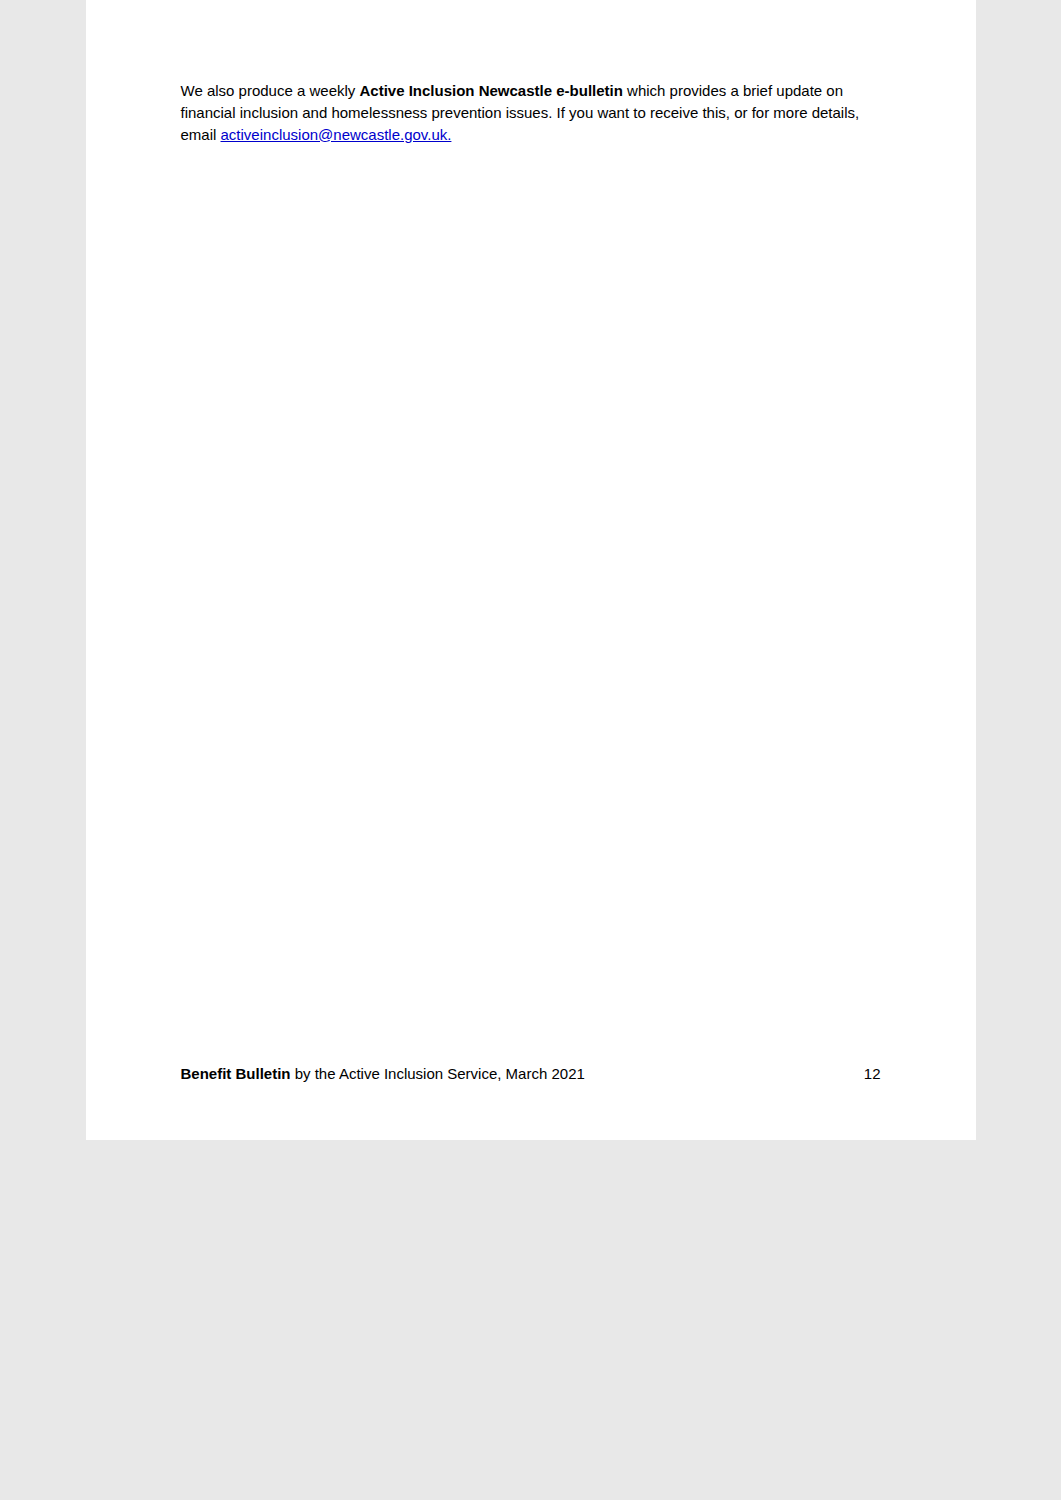We also produce a weekly Active Inclusion Newcastle e-bulletin which provides a brief update on financial inclusion and homelessness prevention issues. If you want to receive this, or for more details, email activeinclusion@newcastle.gov.uk.
Benefit Bulletin by the Active Inclusion Service, March 2021 12